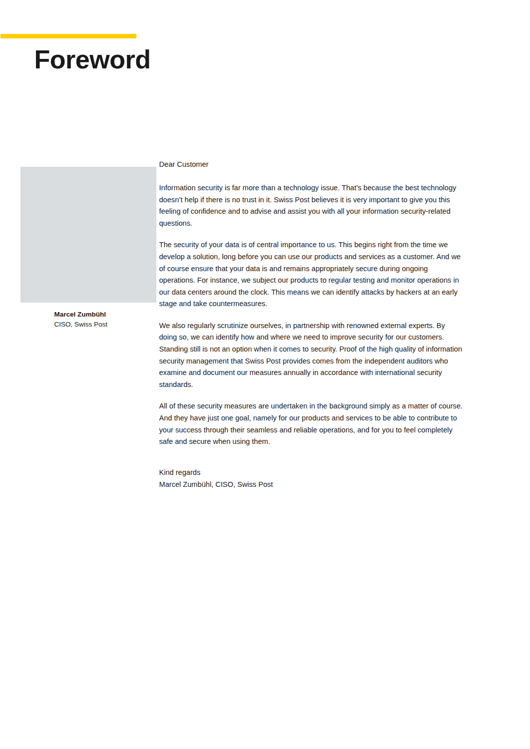Foreword
Marcel Zumbühl CISO, Swiss Post
Dear Customer
Information security is far more than a technology issue. That’s because the best technology doesn’t help if there is no trust in it. Swiss Post believes it is very important to give you this feeling of confidence and to advise and assist you with all your information security-related questions.
The security of your data is of central importance to us. This begins right from the time we develop a solution, long before you can use our products and services as a customer. And we of course ensure that your data is and remains appropriately secure during ongoing operations. For instance, we subject our products to regular testing and monitor operations in our data centers around the clock. This means we can identify attacks by hackers at an early stage and take countermeasures.
We also regularly scrutinize ourselves, in partnership with renowned external experts. By doing so, we can identify how and where we need to improve security for our customers. Standing still is not an option when it comes to security. Proof of the high quality of information security management that Swiss Post provides comes from the independent auditors who examine and document our measures annually in accordance with international security standards.
All of these security measures are undertaken in the background simply as a matter of course. And they have just one goal, namely for our products and services to be able to contribute to your success through their seamless and reliable operations, and for you to feel completely safe and secure when using them.
Kind regards Marcel Zumbühl, CISO, Swiss Post